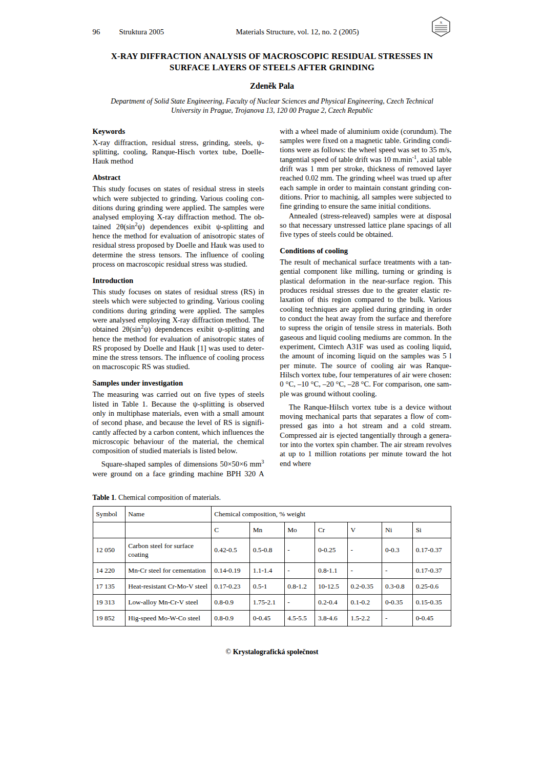96 Struktura 2005
Materials Structure, vol. 12, no. 2 (2005)
X
X-ray diffraction analysis of macroscopic residual stresses in surface layers of steels after grinding
Zdeněk Pala
Department of Solid State Engineering, Faculty of Nuclear Sciences and Physical Engineering, Czech Technical University in Prague, Trojanova 13, 120 00 Prague 2, Czech Republic
Keywords
X-ray diffraction, residual stress, grinding, steels, ψ-splitting, cooling, Ranque-Hisch vortex tube, Doelle-Hauk method
Abstract
This study focuses on states of residual stress in steels which were subjected to grinding. Various cooling conditions during grinding were applied. The samples were analysed employing X-ray diffraction method. The obtained 2θ(sin2ψ) dependences exibit ψ-splitting and hence the method for evaluation of anisotropic states of residual stress proposed by Doelle and Hauk was used to determine the stress tensors. The influence of cooling process on macroscopic residual stress was studied.
Introduction
This study focuses on states of residual stress (RS) in steels which were subjected to grinding. Various cooling conditions during grinding were applied. The samples were analysed employing X-ray diffraction method. The obtained 2θ(sin2ψ) dependences exibit ψ-splitting and hence the method for evaluation of anisotropic states of RS proposed by Doelle and Hauk [1] was used to determine the stress tensors. The influence of cooling process on macroscopic RS was studied.
Samples under investigation
The measuring was carried out on five types of steels listed in Table 1. Because the ψ-splitting is observed only in multiphase materials, even with a small amount of second phase, and because the level of RS is significantly affected by a carbon content, which influences the microscopic behaviour of the material, the chemical composition of studied materials is listed below.
Square-shaped samples of dimensions 50×50×6 mm3 were ground on a face grinding machine BPH 320 A with a wheel made of aluminium oxide (corundum). The samples were fixed on a magnetic table. Grinding conditions were as follows: the wheel speed was set to 35 m/s, tangential speed of table drift was 10 m.min-1, axial table drift was 1 mm per stroke, thickness of removed layer reached 0.02 mm. The grinding wheel was trued up after each sample in order to maintain constant grinding conditions. Prior to machinig, all samples were subjected to fine grinding to ensure the same initial conditions.
Annealed (stress-releaved) samples were at disposal so that necessary unstressed lattice plane spacings of all five types of steels could be obtained.
Conditions of cooling
The result of mechanical surface treatments with a tangential component like milling, turning or grinding is plastical deformation in the near-surface region. This produces residual stresses due to the greater elastic relaxation of this region compared to the bulk. Various cooling techniques are applied during grinding in order to conduct the heat away from the surface and therefore to supress the origin of tensile stress in materials. Both gaseous and liquid cooling mediums are common. In the experiment, Cimtech A31F was used as cooling liquid, the amount of incoming liquid on the samples was 5 l per minute. The source of cooling air was Ranque-Hilsch vortex tube, four temperatures of air were chosen: 0 °C, –10 °C, –20 °C, –28 °C. For comparison, one sample was ground without cooling.
The Ranque-Hilsch vortex tube is a device without moving mechanical parts that separates a flow of compressed gas into a hot stream and a cold stream. Compressed air is ejected tangentially through a generator into the vortex spin chamber. The air stream revolves at up to 1 million rotations per minute toward the hot end where
Table 1. Chemical composition of materials.
| Symbol | Name | Chemical composition, % weight |
| | | C | Mn | Mo | Cr | V | Ni | Si |
| 12 050 | Carbon steel for surface coating | 0.42-0.5 | 0.5-0.8 | - | 0-0.25 | - | 0-0.3 | 0.17-0.37 |
| 14 220 | Mn-Cr steel for cementation | 0.14-0.19 | 1.1-1.4 | - | 0.8-1.1 | - | - | 0.17-0.37 |
| 17 135 | Heat-resistant Cr-Mo-V steel | 0.17-0.23 | 0.5-1 | 0.8-1.2 | 10-12.5 | 0.2-0.35 | 0.3-0.8 | 0.25-0.6 |
| 19 313 | Low-alloy Mn-Cr-V steel | 0.8-0.9 | 1.75-2.1 | - | 0.2-0.4 | 0.1-0.2 | 0-0.35 | 0.15-0.35 |
| 19 852 | Hig-speed Mo-W-Co steel | 0.8-0.9 | 0-0.45 | 4.5-5.5 | 3.8-4.6 | 1.5-2.2 | - | 0-0.45 |
© Krystalografická společnost